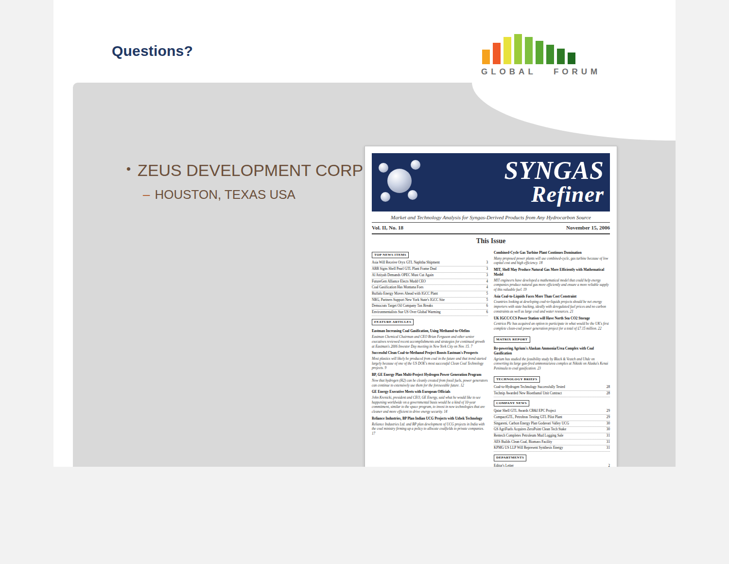Questions?
GLOBAL FORUM
FLARING REDUCTION
& GAS UTILISATION
•ZEUS DEVELOPMENT CORP
–HOUSTON, TEXAS USA
SYNGAS
Refiner
Market and Technology Analysis for Syngas-Derived Products from Any Hydrocarbon Source
Vol. II, No. 18 November 15, 2006
This Issue
TOP NEWS ITEMS
Asia Will Receive Oryx GTL Naphtha Shipment 3
ABB Signs Shell Pearl GTL Plant Frame Deal 3
Al Attiyah Demands OPEC Must Cut Again 3
FutureGen Alliance Elects Mudd CEO 4
Coal Gasification Has Montana Foes 4
Buffalo Energy Moves Ahead with IGCC Plant 5
NRG, Partners Support New York State's IGCC Site 5
Democrats Target Oil Company Tax Breaks 6
Environmentalists Sue US Over Global Warming 6
FEATURE ARTICLES
Eastman Increasing Coal Gasification, Using Methanol-to-Olefins
Eastman Chemical Chairman and CEO Brian Ferguson and other senior executives reviewed recent accomplishments and strategies for continued growth at Eastman's 2006 Investor Day meeting in New York City on Nov. 15. 7
Successful Clean Coal-to-Methanol Project Boosts Eastman's Prospects
Most plastics will likely be produced from coal in the future and that trend started largely because of one of the US DOE's most successful Clean Coal Technology projects. 9
BP, GE Energy Plan Multi-Project Hydrogen Power Generation Program
Now that hydrogen (H2) can be cleanly created from fossil fuels, power generators can continue to extensively use them for the foreseeable future. 12
GE Energy Executive Meets with European Officials
John Krenicki, president and CEO, GE Energy, said what he would like to see happening worldwide on a governmental basis would be a kind of 10-year commitment, similar to the space program, to invest in new technologies that are cleaner and more efficient to drive energy security. 14
Reliance Industries, BP Plan Indian UCG Projects with Uzbek Technology
Reliance Industries Ltd. and BP plan development of UCG projects in India with the coal ministry firming up a policy to allocate coalfields to private companies. 17
Combined-Cycle Gas Turbine Plant Continues Domination
Many proposed power plants will use combined-cycle, gas turbine because of low capital cost and high efficiency. 18
MIT, Shell May Produce Natural Gas More Efficiently with Mathematical Model
MIT engineers have developed a mathematical model that could help energy companies produce natural gas more efficiently and ensure a more reliable supply of this valuable fuel. 19
Asia Coal-to-Liquids Faces More Than Cost Constraint
Countries looking at developing coal-to-liquids projects should be net energy importers with state backing, ideally with deregulated fuel prices and no carbon constraints as well as large coal and water resources. 21
UK IGCC/CCS Power Station will Have North Sea CO2 Storage
Centrica Plc has acquired an option to participate in what would be the UK's first complete clean-coal power generation project for a total of £7.15 million. 22
MATRIX REPORT
Re-powering Agrium's Alaskan Ammonia/Urea Complex with Coal Gasification
Agrium has studied the feasibility study by Black & Veatch and Uhde on converting its large gas-fired ammonia/urea complex at Nikiski on Alaska's Kenai Peninsula to coal gasification. 23
TECHNOLOGY BRIEFS
Coal-to-Hydrogen Technology Successfully Tested 28
Technip Awarded New Bioethanol Unit Contract 28
COMPANY NEWS
Qatar Shell GTL Awards CB&I EPC Project 29
CompactGTL, Petrobras Testing GTL Pilot Plant 29
Singareni, Carbon Energy Plan Godavari Valley UCG 30
GS AgriFuels Acquires ZeroPoint Clean Tech Stake 30
Rentech Completes Petroleum Mud Logging Sale 31
AES Builds Clean Coal, Biomass Facility 31
KPMG US LLP Will Represent Synthesis Energy 31
DEPARTMENTS
Editor's Letter 2